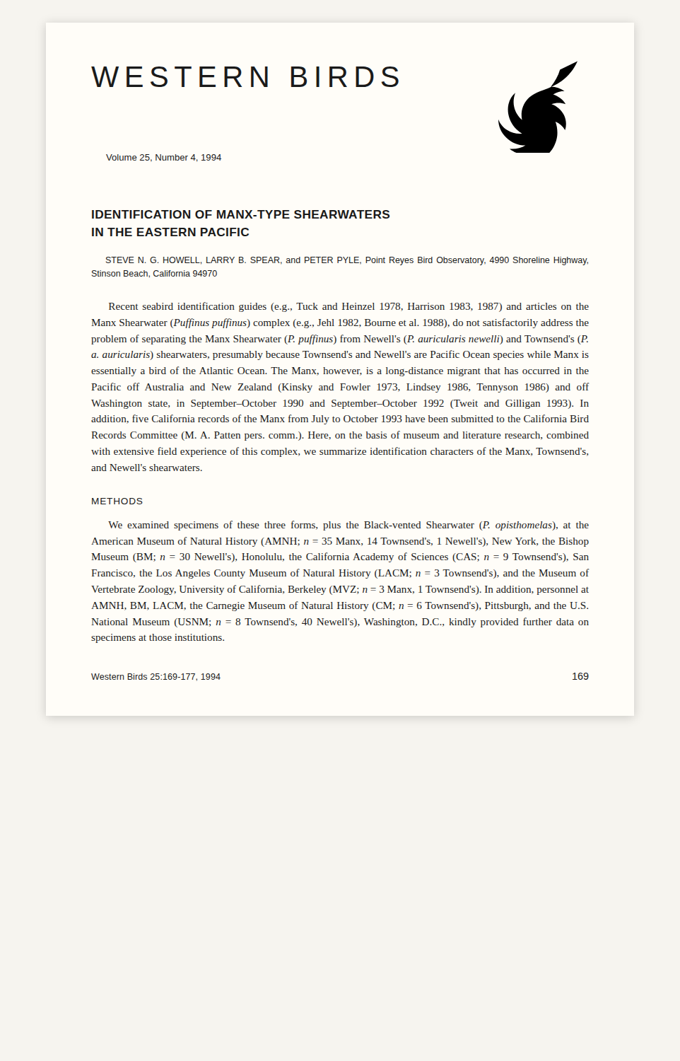WESTERN BIRDS
Volume 25, Number 4, 1994
IDENTIFICATION OF MANX-TYPE SHEARWATERS
IN THE EASTERN PACIFIC
STEVE N. G. HOWELL, LARRY B. SPEAR, and PETER PYLE, Point Reyes Bird Observatory, 4990 Shoreline Highway, Stinson Beach, California 94970
Recent seabird identification guides (e.g., Tuck and Heinzel 1978, Harrison 1983, 1987) and articles on the Manx Shearwater (Puffinus puffinus) complex (e.g., Jehl 1982, Bourne et al. 1988), do not satisfactorily address the problem of separating the Manx Shearwater (P. puffinus) from Newell's (P. auricularis newelli) and Townsend's (P. a. auricularis) shearwaters, presumably because Townsend's and Newell's are Pacific Ocean species while Manx is essentially a bird of the Atlantic Ocean. The Manx, however, is a long-distance migrant that has occurred in the Pacific off Australia and New Zealand (Kinsky and Fowler 1973, Lindsey 1986, Tennyson 1986) and off Washington state, in September–October 1990 and September–October 1992 (Tweit and Gilligan 1993). In addition, five California records of the Manx from July to October 1993 have been submitted to the California Bird Records Committee (M. A. Patten pers. comm.). Here, on the basis of museum and literature research, combined with extensive field experience of this complex, we summarize identification characters of the Manx, Townsend's, and Newell's shearwaters.
METHODS
We examined specimens of these three forms, plus the Black-vented Shearwater (P. opisthomelas), at the American Museum of Natural History (AMNH; n = 35 Manx, 14 Townsend's, 1 Newell's), New York, the Bishop Museum (BM; n = 30 Newell's), Honolulu, the California Academy of Sciences (CAS; n = 9 Townsend's), San Francisco, the Los Angeles County Museum of Natural History (LACM; n = 3 Townsend's), and the Museum of Vertebrate Zoology, University of California, Berkeley (MVZ; n = 3 Manx, 1 Townsend's). In addition, personnel at AMNH, BM, LACM, the Carnegie Museum of Natural History (CM; n = 6 Townsend's), Pittsburgh, and the U.S. National Museum (USNM; n = 8 Townsend's, 40 Newell's), Washington, D.C., kindly provided further data on specimens at those institutions.
Western Birds 25:169-177, 1994 169